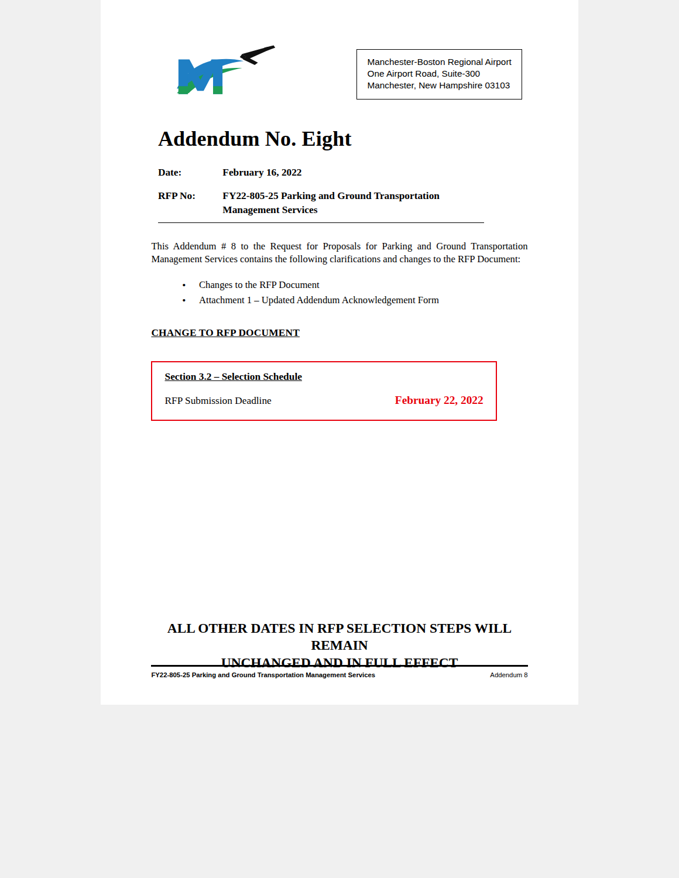Manchester-Boston Regional Airport
One Airport Road, Suite-300
Manchester, New Hampshire 03103
Addendum No. Eight
| Date: | February 16, 2022 |
| RFP No: | FY22-805-25 Parking and Ground Transportation Management Services |
This Addendum # 8 to the Request for Proposals for Parking and Ground Transportation Management Services contains the following clarifications and changes to the RFP Document:
Changes to the RFP Document
Attachment 1 – Updated Addendum Acknowledgement Form
CHANGE TO RFP DOCUMENT
Section 3.2 – Selection Schedule
RFP Submission Deadline
February 22, 2022
ALL OTHER DATES IN RFP SELECTION STEPS WILL REMAIN
UNCHANGED AND IN FULL EFFECT
FY22-805-25 Parking and Ground Transportation Management Services
Addendum 8